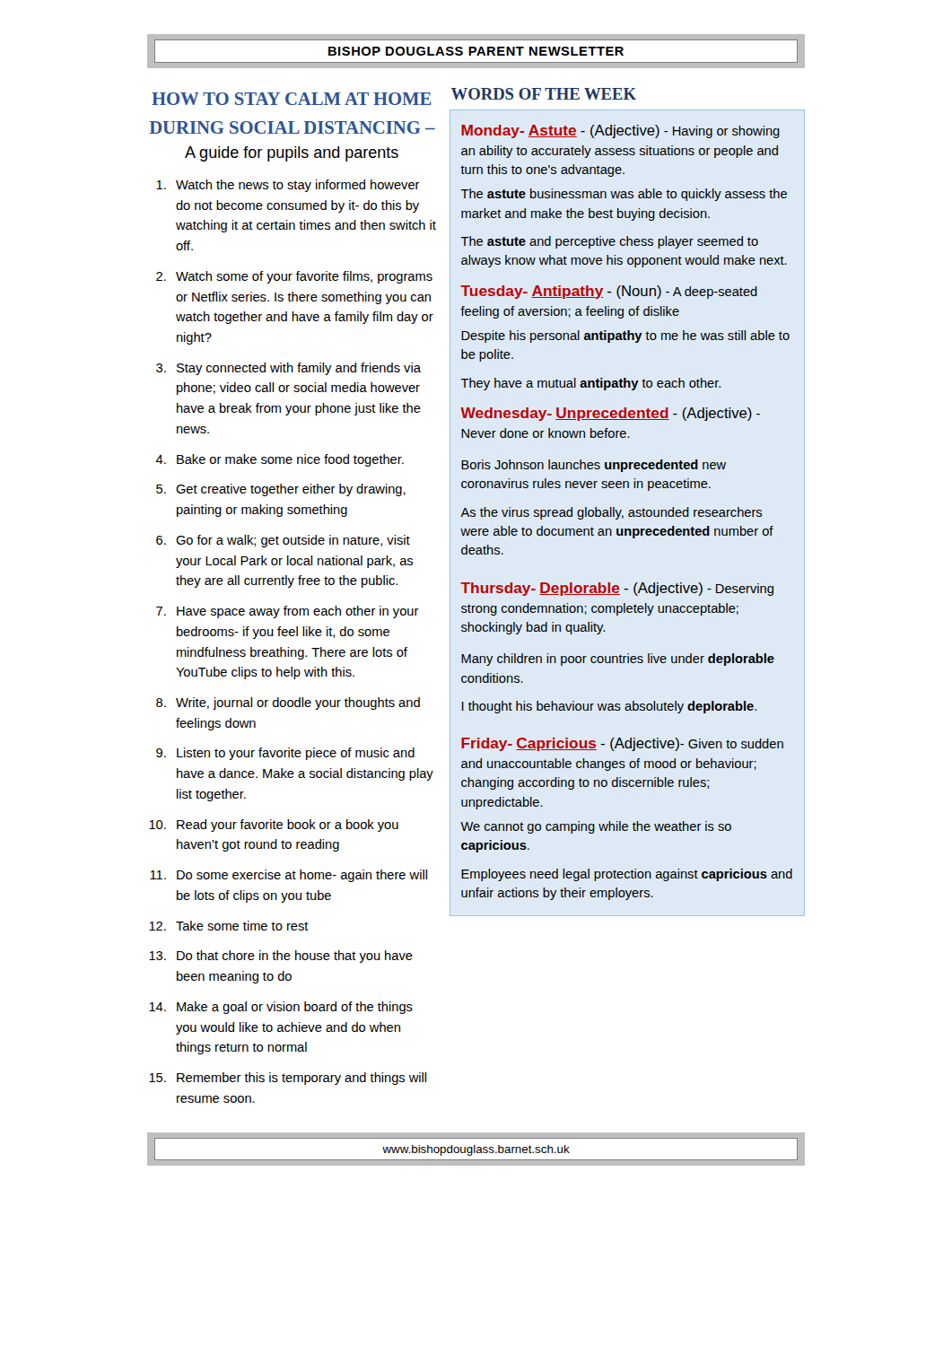BISHOP DOUGLASS PARENT NEWSLETTER
HOW TO STAY CALM AT HOME DURING SOCIAL DISTANCING –
A guide for pupils and parents
Watch the news to stay informed however do not become consumed by it- do this by watching it at certain times and then switch it off.
Watch some of your favorite films, programs or Netflix series. Is there something you can watch together and have a family film day or night?
Stay connected with family and friends via phone; video call or social media however have a break from your phone just like the news.
Bake or make some nice food together.
Get creative together either by drawing, painting or making something
Go for a walk; get outside in nature, visit your Local Park or local national park, as they are all currently free to the public.
Have space away from each other in your bedrooms- if you feel like it, do some mindfulness breathing. There are lots of YouTube clips to help with this.
Write, journal or doodle your thoughts and feelings down
Listen to your favorite piece of music and have a dance. Make a social distancing play list together.
Read your favorite book or a book you haven’t got round to reading
Do some exercise at home- again there will be lots of clips on you tube
Take some time to rest
Do that chore in the house that you have been meaning to do
Make a goal or vision board of the things you would like to achieve and do when things return to normal
Remember this is temporary and things will resume soon.
WORDS OF THE WEEK
Monday- Astute - (Adjective) - Having or showing an ability to accurately assess situations or people and turn this to one's advantage.
The astute businessman was able to quickly assess the market and make the best buying decision.
The astute and perceptive chess player seemed to always know what move his opponent would make next.
Tuesday- Antipathy - (Noun) - A deep-seated feeling of aversion; a feeling of dislike
Despite his personal antipathy to me he was still able to be polite.
They have a mutual antipathy to each other.
Wednesday- Unprecedented - (Adjective) - Never done or known before.
Boris Johnson launches unprecedented new coronavirus rules never seen in peacetime.
As the virus spread globally, astounded researchers were able to document an unprecedented number of deaths.
Thursday- Deplorable - (Adjective) - Deserving strong condemnation; completely unacceptable; shockingly bad in quality.
Many children in poor countries live under deplorable conditions.
I thought his behaviour was absolutely deplorable.
Friday- Capricious - (Adjective)- Given to sudden and unaccountable changes of mood or behaviour; changing according to no discernible rules; unpredictable.
We cannot go camping while the weather is so capricious.
Employees need legal protection against capricious and unfair actions by their employers.
www.bishopdouglass.barnet.sch.uk